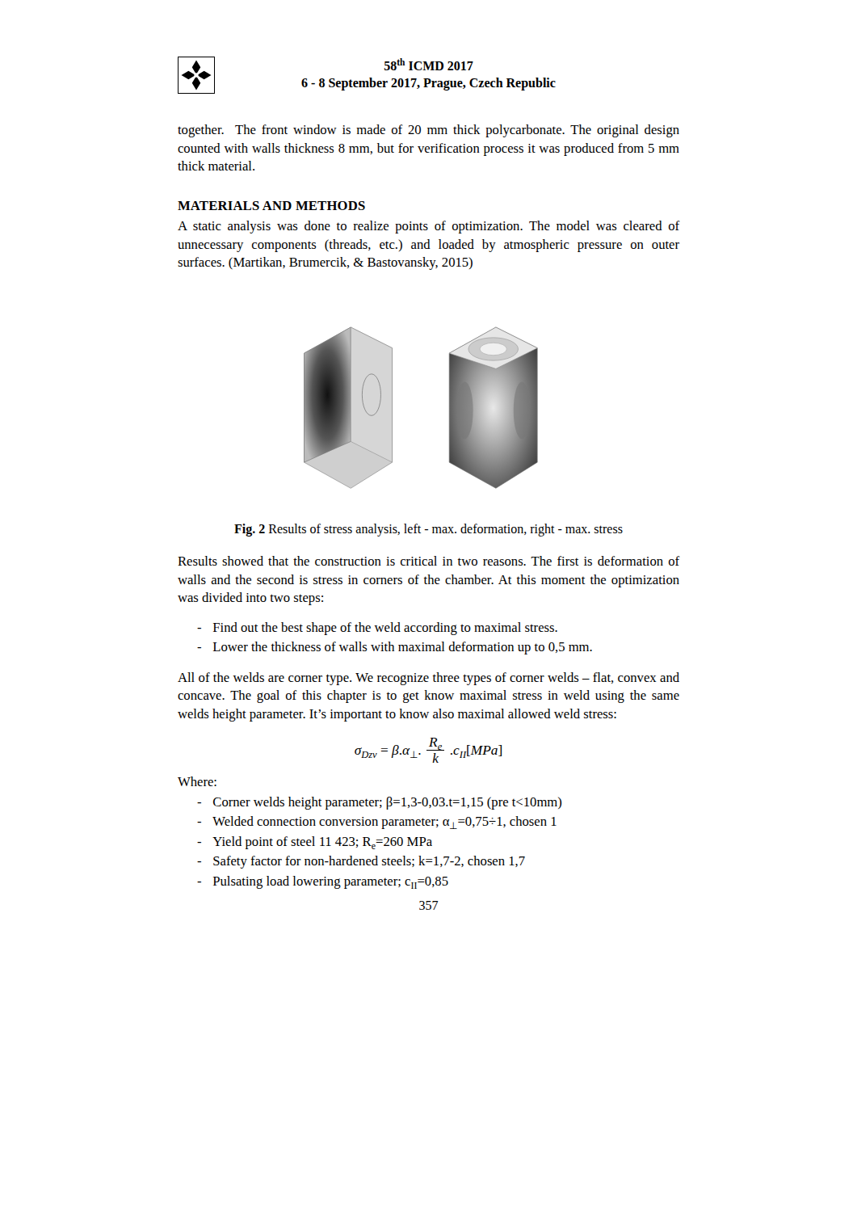58th ICMD 2017
6 - 8 September 2017, Prague, Czech Republic
together. The front window is made of 20 mm thick polycarbonate. The original design counted with walls thickness 8 mm, but for verification process it was produced from 5 mm thick material.
Materials and Methods
A static analysis was done to realize points of optimization. The model was cleared of unnecessary components (threads, etc.) and loaded by atmospheric pressure on outer surfaces. (Martikan, Brumercik, & Bastovansky, 2015)
Fig. 2 Results of stress analysis, left - max. deformation, right - max. stress
Results showed that the construction is critical in two reasons. The first is deformation of walls and the second is stress in corners of the chamber. At this moment the optimization was divided into two steps:
Find out the best shape of the weld according to maximal stress.
Lower the thickness of walls with maximal deformation up to 0,5 mm.
All of the welds are corner type. We recognize three types of corner welds – flat, convex and concave. The goal of this chapter is to get know maximal stress in weld using the same welds height parameter. It’s important to know also maximal allowed weld stress:
σDzv = β.α⊥. Re k .cII[MPa]
Where:
Corner welds height parameter; β=1,3-0,03.t=1,15 (pre t<10mm)
Welded connection conversion parameter; α⊥=0,75÷1, chosen 1
Yield point of steel 11 423; Re=260 MPa
Safety factor for non-hardened steels; k=1,7-2, chosen 1,7
Pulsating load lowering parameter; cII=0,85
357